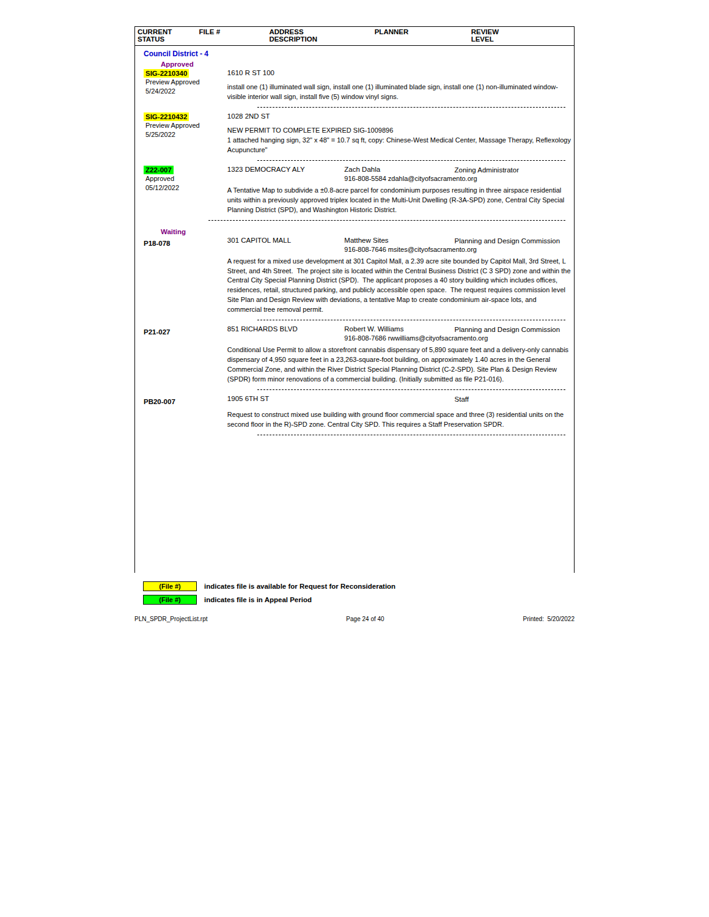| CURRENT STATUS | FILE # | ADDRESS DESCRIPTION | PLANNER | REVIEW LEVEL |
Council District - 4
Approved
| SIG-2210340 Preview Approved 5/24/2022 | 1610 R ST 100 install one (1) illuminated wall sign, install one (1) illuminated blade sign, install one (1) non-illuminated window-visible interior wall sign, install five (5) window vinyl signs. |
| SIG-2210432 Preview Approved 5/25/2022 | 1028 2ND ST NEW PERMIT TO COMPLETE EXPIRED SIG-1009896 1 attached hanging sign, 32" x 48" = 10.7 sq ft, copy: Chinese-West Medical Center, Massage Therapy, Reflexology Acupuncture" |
| Z22-007 Approved 05/12/2022 | / 1323 DEMOCRACY ALY / Zach Dahla / Zoning Administrator / / / 916-808-5584 zdahla@cityofsacramento.org / A Tentative Map to subdivide a ±0.8-acre parcel for condominium purposes resulting in three airspace residential units within a previously approved triplex located in the Multi-Unit Dwelling (R-3A-SPD) zone, Central City Special Planning District (SPD), and Washington Historic District. |
Waiting
| P18-078 | / 301 CAPITOL MALL / Matthew Sites / Planning and Design Commission / / / 916-808-7646 msites@cityofsacramento.org / A request for a mixed use development at 301 Capitol Mall, a 2.39 acre site bounded by Capitol Mall, 3rd Street, L Street, and 4th Street. The project site is located within the Central Business District (C 3 SPD) zone and within the Central City Special Planning District (SPD). The applicant proposes a 40 story building which includes offices, residences, retail, structured parking, and publicly accessible open space. The request requires commission level Site Plan and Design Review with deviations, a tentative Map to create condominium air-space lots, and commercial tree removal permit. |
| P21-027 | / 851 RICHARDS BLVD / Robert W. Williams / Planning and Design Commission / / / 916-808-7686 rwwilliams@cityofsacramento.org / Conditional Use Permit to allow a storefront cannabis dispensary of 5,890 square feet and a delivery-only cannabis dispensary of 4,950 square feet in a 23,263-square-foot building, on approximately 1.40 acres in the General Commercial Zone, and within the River District Special Planning District (C-2-SPD). Site Plan & Design Review (SPDR) form minor renovations of a commercial building. (Initially submitted as file P21-016). |
| PB20-007 | / 1905 6TH ST / / Staff / Request to construct mixed use building with ground floor commercial space and three (3) residential units on the second floor in the R)-SPD zone. Central City SPD. This requires a Staff Preservation SPDR. |
(File #) indicates file is available for Request for Reconsideration
(File #) indicates file is in Appeal Period
PLN_SPDR_ProjectList.rpt
Page 24 of 40
Printed: 5/20/2022